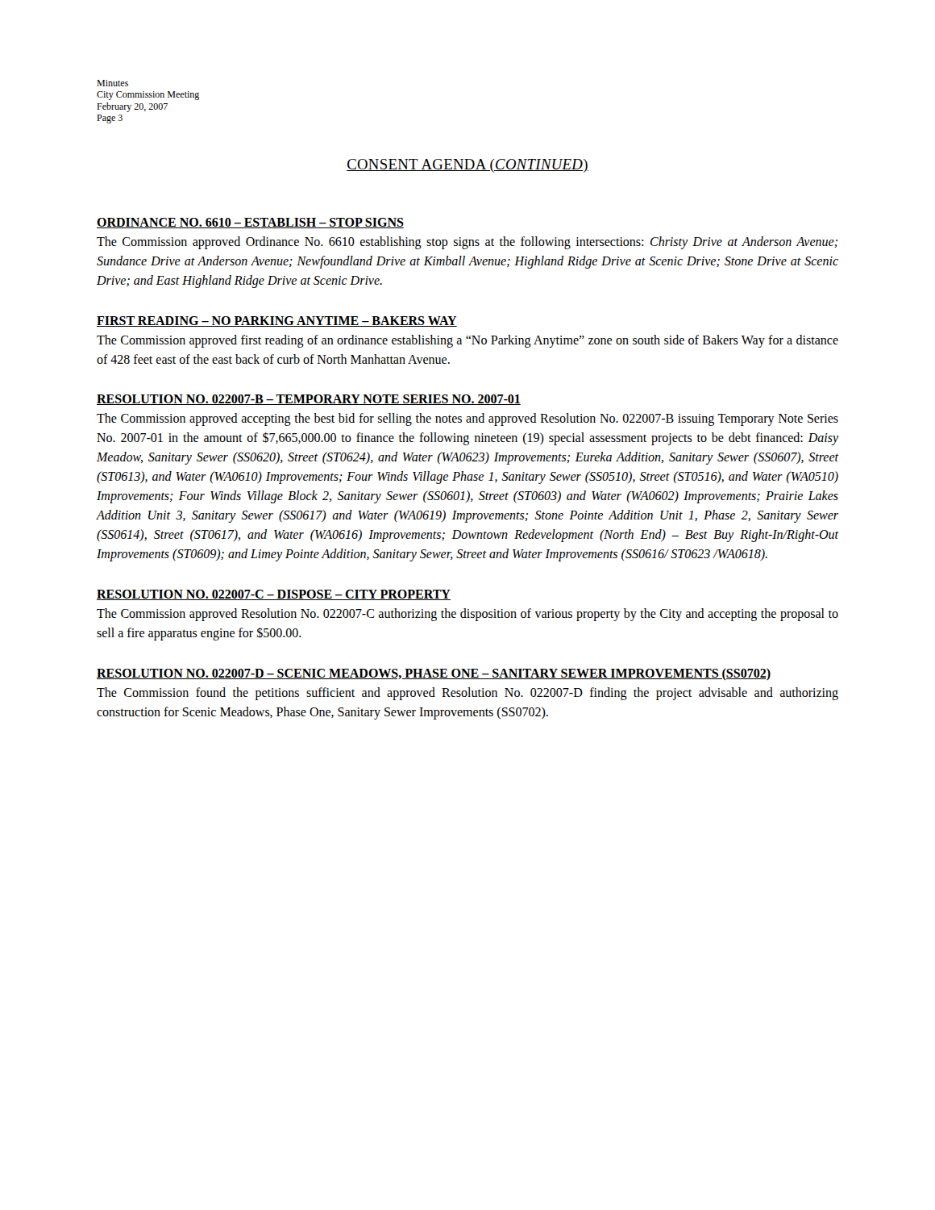Minutes
City Commission Meeting
February 20, 2007
Page 3
CONSENT AGENDA (CONTINUED)
Ordinance No. 6610 – Establish – Stop Signs
The Commission approved Ordinance No. 6610 establishing stop signs at the following intersections: Christy Drive at Anderson Avenue; Sundance Drive at Anderson Avenue; Newfoundland Drive at Kimball Avenue; Highland Ridge Drive at Scenic Drive; Stone Drive at Scenic Drive; and East Highland Ridge Drive at Scenic Drive.
First Reading – No Parking Anytime – Bakers Way
The Commission approved first reading of an ordinance establishing a “No Parking Anytime” zone on south side of Bakers Way for a distance of 428 feet east of the east back of curb of North Manhattan Avenue.
Resolution No. 022007-B – Temporary Note Series No. 2007-01
The Commission approved accepting the best bid for selling the notes and approved Resolution No. 022007-B issuing Temporary Note Series No. 2007-01 in the amount of $7,665,000.00 to finance the following nineteen (19) special assessment projects to be debt financed: Daisy Meadow, Sanitary Sewer (SS0620), Street (ST0624), and Water (WA0623) Improvements; Eureka Addition, Sanitary Sewer (SS0607), Street (ST0613), and Water (WA0610) Improvements; Four Winds Village Phase 1, Sanitary Sewer (SS0510), Street (ST0516), and Water (WA0510) Improvements; Four Winds Village Block 2, Sanitary Sewer (SS0601), Street (ST0603) and Water (WA0602) Improvements; Prairie Lakes Addition Unit 3, Sanitary Sewer (SS0617) and Water (WA0619) Improvements; Stone Pointe Addition Unit 1, Phase 2, Sanitary Sewer (SS0614), Street (ST0617), and Water (WA0616) Improvements; Downtown Redevelopment (North End) – Best Buy Right-In/Right-Out Improvements (ST0609); and Limey Pointe Addition, Sanitary Sewer, Street and Water Improvements (SS0616/ ST0623 /WA0618).
Resolution No. 022007-C – Dispose – City Property
The Commission approved Resolution No. 022007-C authorizing the disposition of various property by the City and accepting the proposal to sell a fire apparatus engine for $500.00.
Resolution No. 022007-D – Scenic Meadows, Phase One – Sanitary Sewer Improvements (SS0702)
The Commission found the petitions sufficient and approved Resolution No. 022007-D finding the project advisable and authorizing construction for Scenic Meadows, Phase One, Sanitary Sewer Improvements (SS0702).